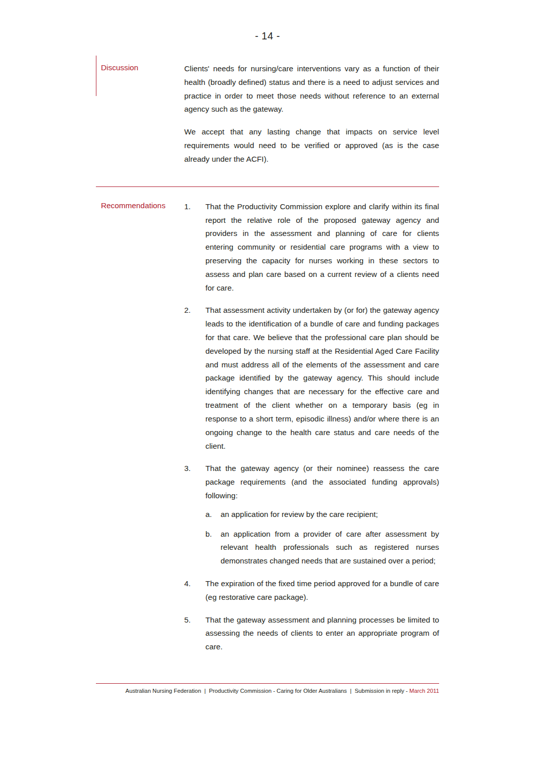- 14 -
Discussion
Clients' needs for nursing/care interventions vary as a function of their health (broadly defined) status and there is a need to adjust services and practice in order to meet those needs without reference to an external agency such as the gateway.
We accept that any lasting change that impacts on service level requirements would need to be verified or approved (as is the case already under the ACFI).
Recommendations
That the Productivity Commission explore and clarify within its final report the relative role of the proposed gateway agency and providers in the assessment and planning of care for clients entering community or residential care programs with a view to preserving the capacity for nurses working in these sectors to assess and plan care based on a current review of a clients need for care.
That assessment activity undertaken by (or for) the gateway agency leads to the identification of a bundle of care and funding packages for that care. We believe that the professional care plan should be developed by the nursing staff at the Residential Aged Care Facility and must address all of the elements of the assessment and care package identified by the gateway agency. This should include identifying changes that are necessary for the effective care and treatment of the client whether on a temporary basis (eg in response to a short term, episodic illness) and/or where there is an ongoing change to the health care status and care needs of the client.
That the gateway agency (or their nominee) reassess the care package requirements (and the associated funding approvals) following:
an application for review by the care recipient;
an application from a provider of care after assessment by relevant health professionals such as registered nurses demonstrates changed needs that are sustained over a period;
The expiration of the fixed time period approved for a bundle of care (eg restorative care package).
That the gateway assessment and planning processes be limited to assessing the needs of clients to enter an appropriate program of care.
Australian Nursing Federation | Productivity Commission - Caring for Older Australians | Submission in reply - March 2011